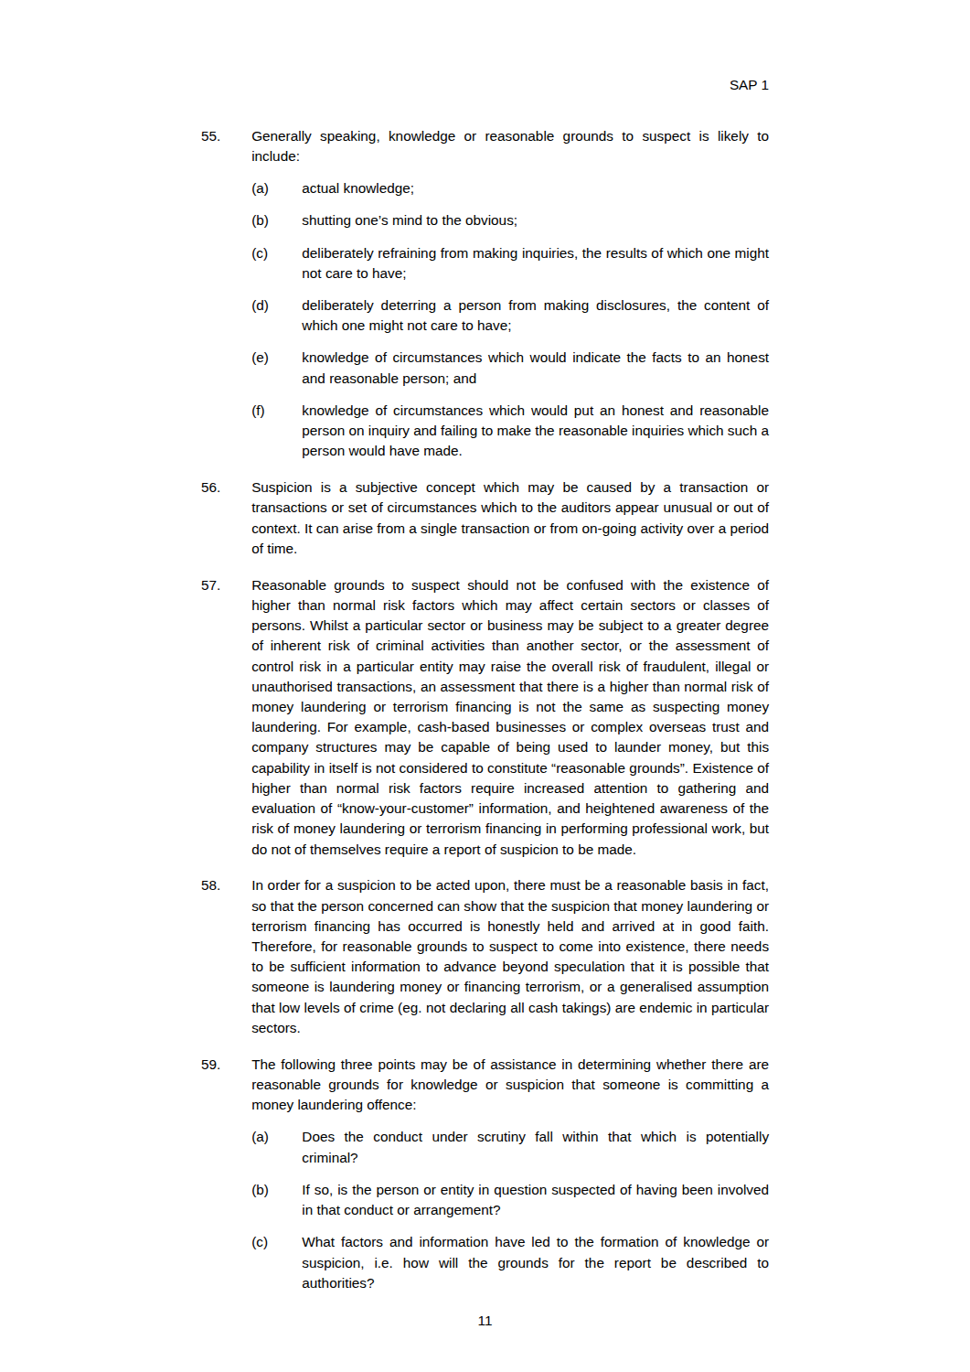SAP 1
55. Generally speaking, knowledge or reasonable grounds to suspect is likely to include:
(a) actual knowledge;
(b) shutting one’s mind to the obvious;
(c) deliberately refraining from making inquiries, the results of which one might not care to have;
(d) deliberately deterring a person from making disclosures, the content of which one might not care to have;
(e) knowledge of circumstances which would indicate the facts to an honest and reasonable person; and
(f) knowledge of circumstances which would put an honest and reasonable person on inquiry and failing to make the reasonable inquiries which such a person would have made.
56. Suspicion is a subjective concept which may be caused by a transaction or transactions or set of circumstances which to the auditors appear unusual or out of context. It can arise from a single transaction or from on-going activity over a period of time.
57. Reasonable grounds to suspect should not be confused with the existence of higher than normal risk factors which may affect certain sectors or classes of persons. Whilst a particular sector or business may be subject to a greater degree of inherent risk of criminal activities than another sector, or the assessment of control risk in a particular entity may raise the overall risk of fraudulent, illegal or unauthorised transactions, an assessment that there is a higher than normal risk of money laundering or terrorism financing is not the same as suspecting money laundering. For example, cash-based businesses or complex overseas trust and company structures may be capable of being used to launder money, but this capability in itself is not considered to constitute “reasonable grounds”. Existence of higher than normal risk factors require increased attention to gathering and evaluation of “know-your-customer” information, and heightened awareness of the risk of money laundering or terrorism financing in performing professional work, but do not of themselves require a report of suspicion to be made.
58. In order for a suspicion to be acted upon, there must be a reasonable basis in fact, so that the person concerned can show that the suspicion that money laundering or terrorism financing has occurred is honestly held and arrived at in good faith. Therefore, for reasonable grounds to suspect to come into existence, there needs to be sufficient information to advance beyond speculation that it is possible that someone is laundering money or financing terrorism, or a generalised assumption that low levels of crime (eg. not declaring all cash takings) are endemic in particular sectors.
59. The following three points may be of assistance in determining whether there are reasonable grounds for knowledge or suspicion that someone is committing a money laundering offence:
(a) Does the conduct under scrutiny fall within that which is potentially criminal?
(b) If so, is the person or entity in question suspected of having been involved in that conduct or arrangement?
(c) What factors and information have led to the formation of knowledge or suspicion, i.e. how will the grounds for the report be described to authorities?
11